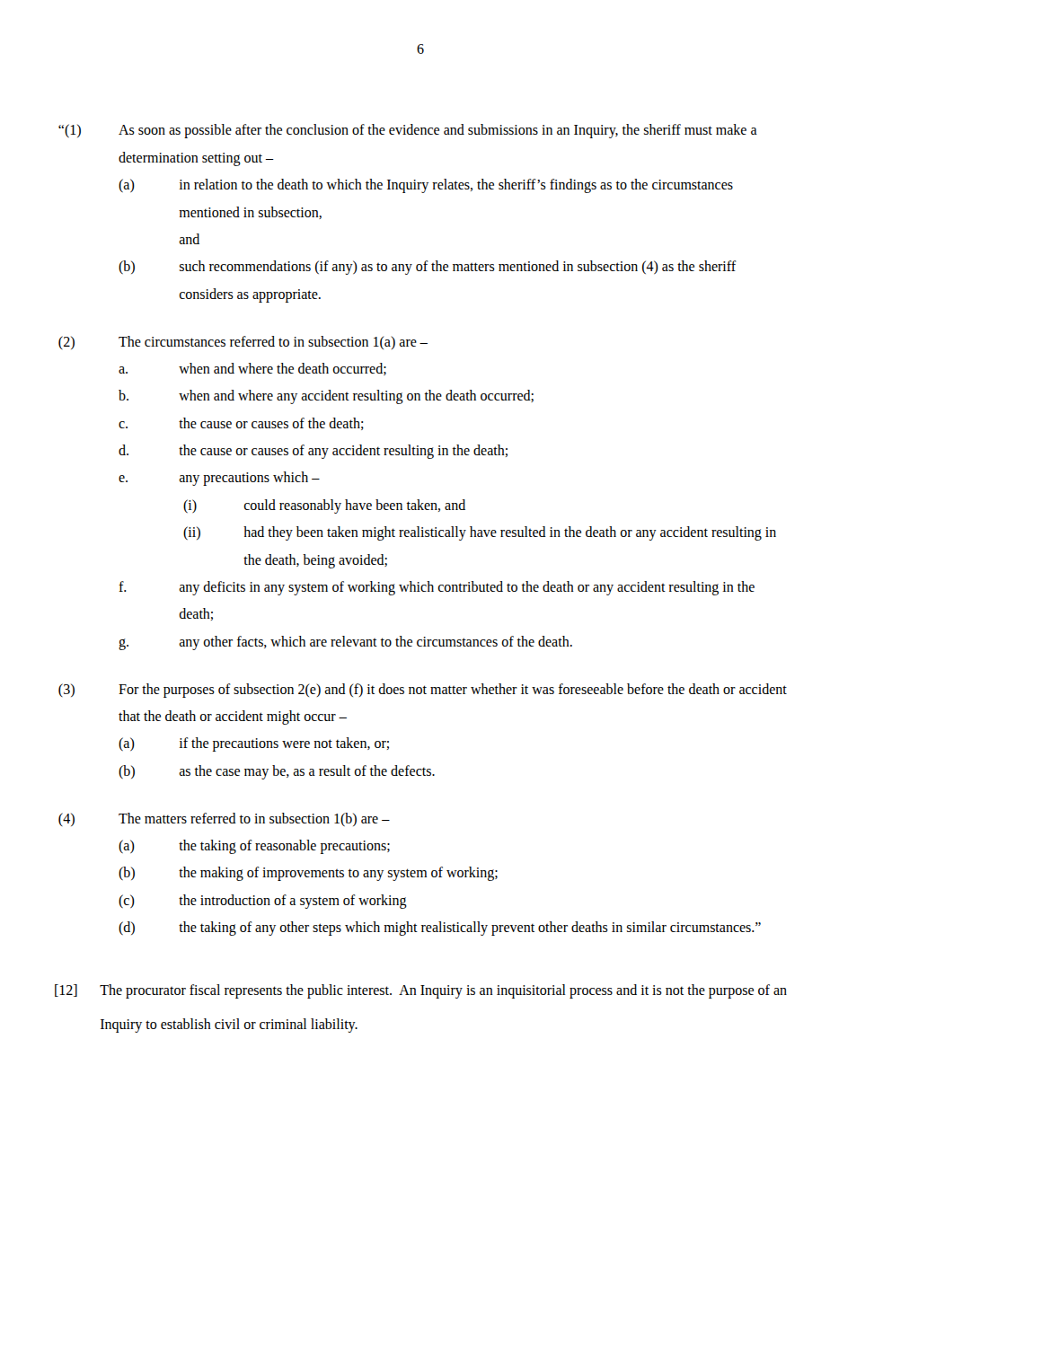6
“(1)
As soon as possible after the conclusion of the evidence and submissions in an Inquiry, the sheriff must make a determination setting out –
(a)
in relation to the death to which the Inquiry relates, the sheriff’s findings as to the circumstances mentioned in subsection,
and
(b)
such recommendations (if any) as to any of the matters mentioned in subsection (4) as the sheriff considers as appropriate.
(2)
The circumstances referred to in subsection 1(a) are –
a.
when and where the death occurred;
b.
when and where any accident resulting on the death occurred;
c.
the cause or causes of the death;
d.
the cause or causes of any accident resulting in the death;
e.
any precautions which –
(i)
could reasonably have been taken, and
(ii)
had they been taken might realistically have resulted in the death or any accident resulting in the death, being avoided;
f.
any deficits in any system of working which contributed to the death or any accident resulting in the death;
g.
any other facts, which are relevant to the circumstances of the death.
(3)
For the purposes of subsection 2(e) and (f) it does not matter whether it was foreseeable before the death or accident that the death or accident might occur –
(a)
if the precautions were not taken, or;
(b)
as the case may be, as a result of the defects.
(4)
The matters referred to in subsection 1(b) are –
(a)
the taking of reasonable precautions;
(b)
the making of improvements to any system of working;
(c)
the introduction of a system of working
(d)
the taking of any other steps which might realistically prevent other deaths in similar circumstances.”
[12]
The procurator fiscal represents the public interest. An Inquiry is an inquisitorial process and it is not the purpose of an Inquiry to establish civil or criminal liability.